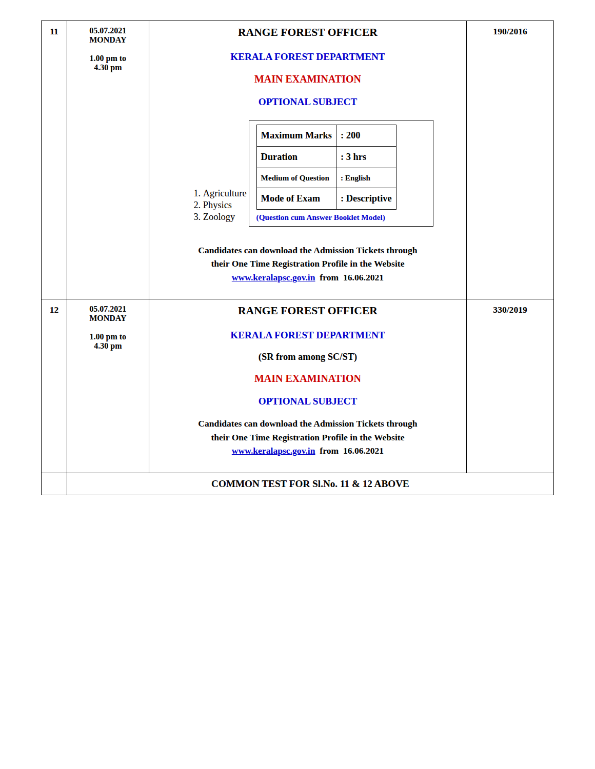| 11 | 05.07.2021 MONDAY 1.00 pm to 4.30 pm | RANGE FOREST OFFICER KERALA FOREST DEPARTMENT MAIN EXAMINATION OPTIONAL SUBJECT Agriculture Physics Zoology / Maximum Marks / : 200 / / Duration / : 3 hrs / / Medium of Question / : English / / Mode of Exam / : Descriptive / (Question cum Answer Booklet Model) Candidates can download the Admission Tickets through their One Time Registration Profile in the Website www.keralapsc.gov.in from 16.06.2021 | 190/2016 |
| 12 | 05.07.2021 MONDAY 1.00 pm to 4.30 pm | RANGE FOREST OFFICER KERALA FOREST DEPARTMENT (SR from among SC/ST) MAIN EXAMINATION OPTIONAL SUBJECT Candidates can download the Admission Tickets through their One Time Registration Profile in the Website www.keralapsc.gov.in from 16.06.2021 | 330/2019 |
| | COMMON TEST FOR Sl.No. 11 & 12 ABOVE |